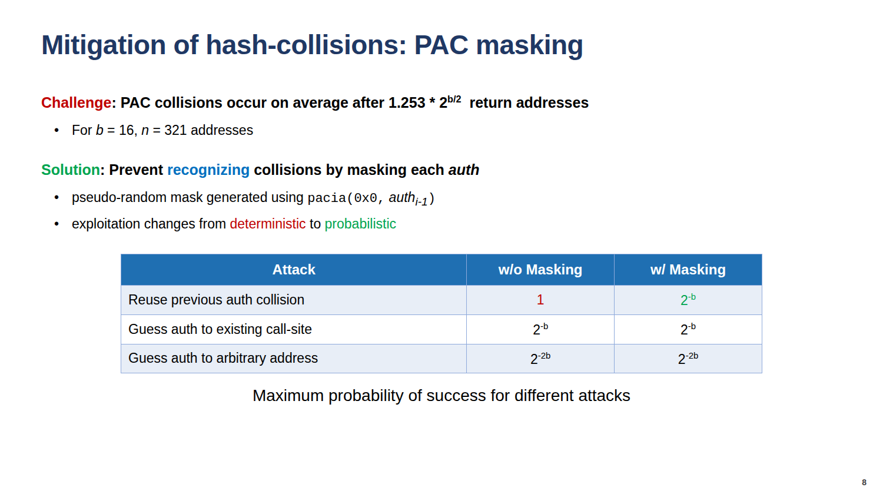Mitigation of hash-collisions: PAC masking
Challenge: PAC collisions occur on average after 1.253 * 2b/2 return addresses
For b = 16, n = 321 addresses
Solution: Prevent recognizing collisions by masking each auth
pseudo-random mask generated using pacia(0x0, authi-1)
exploitation changes from deterministic to probabilistic
| Attack | w/o Masking | w/ Masking |
| --- | --- | --- |
| Reuse previous auth collision | 1 | 2 -b |
| Guess auth to existing call-site | 2 -b | 2 -b |
| Guess auth to arbitrary address | 2 -2b | 2 -2b |
Maximum probability of success for different attacks
8